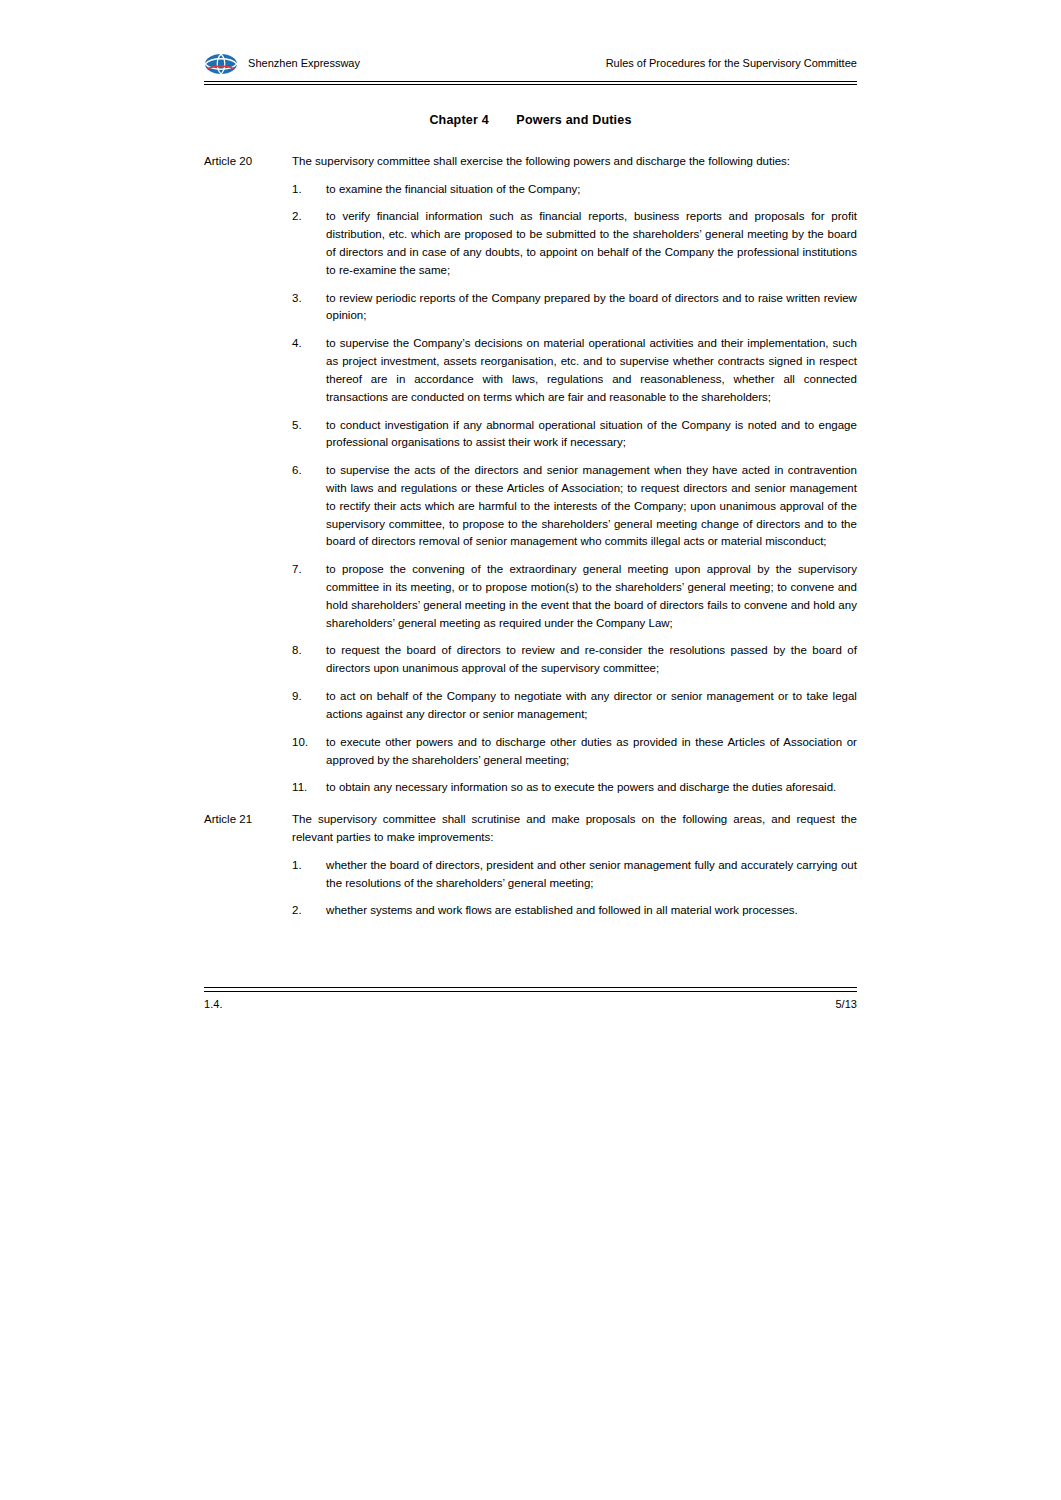Shenzhen Expressway
Rules of Procedures for the Supervisory Committee
Chapter 4 Powers and Duties
Article 20
The supervisory committee shall exercise the following powers and discharge the following duties:
to examine the financial situation of the Company;
to verify financial information such as financial reports, business reports and proposals for profit distribution, etc. which are proposed to be submitted to the shareholders’ general meeting by the board of directors and in case of any doubts, to appoint on behalf of the Company the professional institutions to re-examine the same;
to review periodic reports of the Company prepared by the board of directors and to raise written review opinion;
to supervise the Company’s decisions on material operational activities and their implementation, such as project investment, assets reorganisation, etc. and to supervise whether contracts signed in respect thereof are in accordance with laws, regulations and reasonableness, whether all connected transactions are conducted on terms which are fair and reasonable to the shareholders;
to conduct investigation if any abnormal operational situation of the Company is noted and to engage professional organisations to assist their work if necessary;
to supervise the acts of the directors and senior management when they have acted in contravention with laws and regulations or these Articles of Association; to request directors and senior management to rectify their acts which are harmful to the interests of the Company; upon unanimous approval of the supervisory committee, to propose to the shareholders’ general meeting change of directors and to the board of directors removal of senior management who commits illegal acts or material misconduct;
to propose the convening of the extraordinary general meeting upon approval by the supervisory committee in its meeting, or to propose motion(s) to the shareholders’ general meeting; to convene and hold shareholders’ general meeting in the event that the board of directors fails to convene and hold any shareholders’ general meeting as required under the Company Law;
to request the board of directors to review and re-consider the resolutions passed by the board of directors upon unanimous approval of the supervisory committee;
to act on behalf of the Company to negotiate with any director or senior management or to take legal actions against any director or senior management;
to execute other powers and to discharge other duties as provided in these Articles of Association or approved by the shareholders’ general meeting;
to obtain any necessary information so as to execute the powers and discharge the duties aforesaid.
Article 21
The supervisory committee shall scrutinise and make proposals on the following areas, and request the relevant parties to make improvements:
whether the board of directors, president and other senior management fully and accurately carrying out the resolutions of the shareholders’ general meeting;
whether systems and work flows are established and followed in all material work processes.
1.4.
5/13